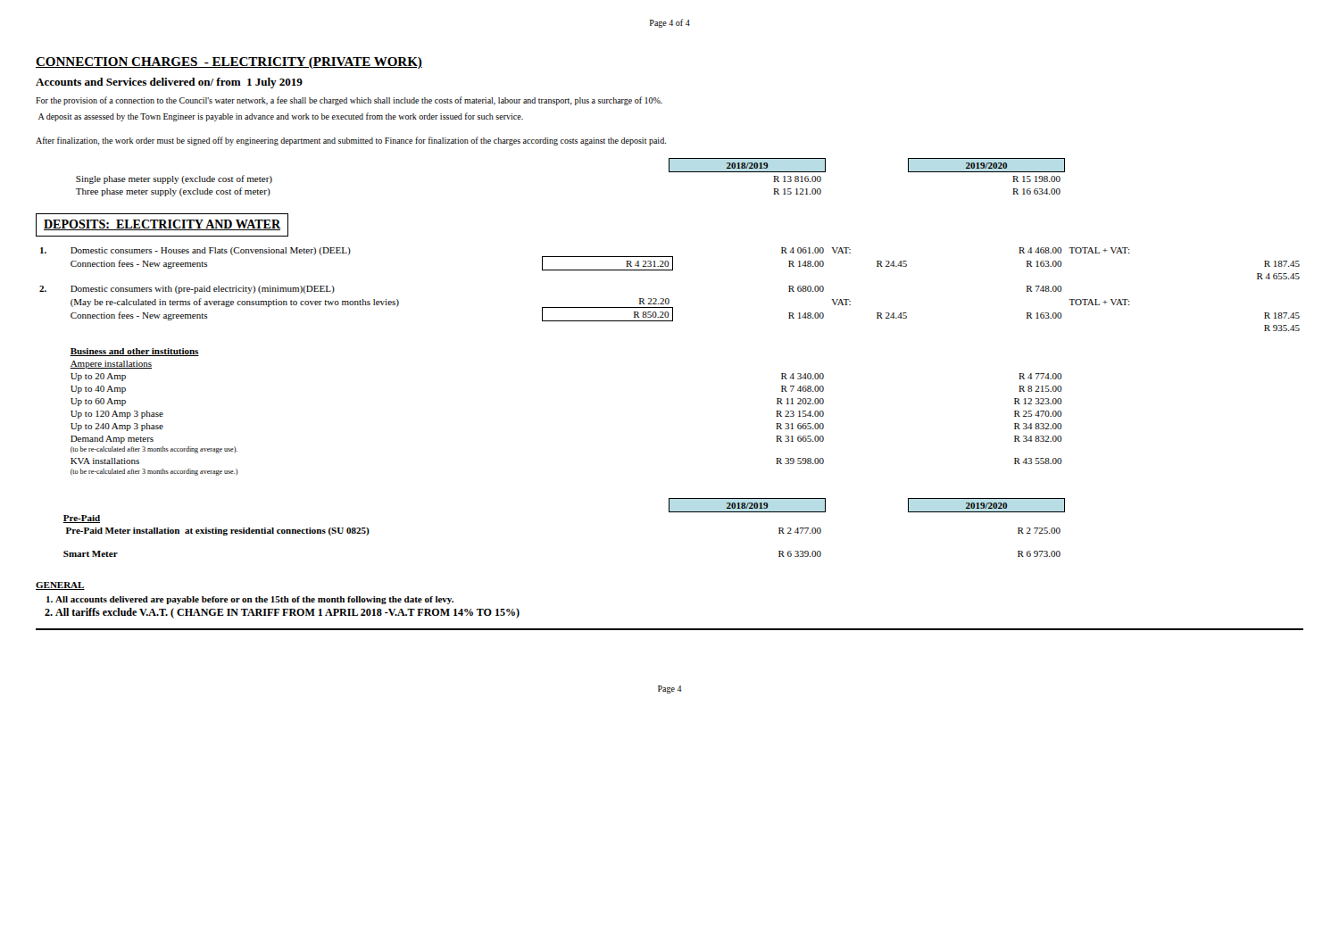Page 4 of 4
CONNECTION CHARGES - ELECTRICITY (PRIVATE WORK)
Accounts and Services delivered on/ from 1 July 2019
For the provision of a connection to the Council's water network, a fee shall be charged which shall include the costs of material, labour and transport, plus a surcharge of 10%.
A deposit as assessed by the Town Engineer is payable in advance and work to be executed from the work order issued for such service.
After finalization, the work order must be signed off by engineering department and submitted to Finance for finalization of the charges according costs against the deposit paid.
| | 2018/2019 | | 2019/2020 | |
| | Single phase meter supply (exclude cost of meter) | | R 13 816.00 | | R 15 198.00 | |
| | Three phase meter supply (exclude cost of meter) | | R 15 121.00 | | R 16 634.00 | |
DEPOSITS: ELECTRICITY AND WATER
| 1. | Domestic consumers - Houses and Flats (Convensional Meter) (DEEL) | | R 4 061.00 | VAT: | R 4 468.00 | TOTAL + VAT: | |
| | Connection fees - New agreements | R 4 231.20 | R 148.00 | R 24.45 | R 163.00 | | R 187.45 |
| | R 4 655.45 |
| 2. | Domestic consumers with (pre-paid electricity) (minimum)(DEEL) | | R 680.00 | | R 748.00 | |
| | (May be re-calculated in terms of average consumption to cover two months levies) | R 22.20 | | VAT: | | TOTAL + VAT: | |
| | Connection fees - New agreements | R 850.20 | R 148.00 | R 24.45 | R 163.00 | | R 187.45 |
| | R 935.45 |
| | Business and other institutions | |
| | Ampere installations | |
| | Up to 20 Amp | | R 4 340.00 | | R 4 774.00 | |
| | Up to 40 Amp | | R 7 468.00 | | R 8 215.00 | |
| | Up to 60 Amp | | R 11 202.00 | | R 12 323.00 | |
| | Up to 120 Amp 3 phase | | R 23 154.00 | | R 25 470.00 | |
| | Up to 240 Amp 3 phase | | R 31 665.00 | | R 34 832.00 | |
| | Demand Amp meters | | R 31 665.00 | | R 34 832.00 | |
| | (to be re-calculated after 3 months according average use). | |
| | KVA installations | | R 39 598.00 | | R 43 558.00 | |
| | (to be re-calculated after 3 months according average use.) | |
| | 2018/2019 | | 2019/2020 | |
| | Pre-Paid | |
| | Pre-Paid Meter installation at existing residential connections (SU 0825) | | R 2 477.00 | | R 2 725.00 | |
| | Smart Meter | | R 6 339.00 | | R 6 973.00 | |
GENERAL
All accounts delivered are payable before or on the 15th of the month following the date of levy.
All tariffs exclude V.A.T. ( CHANGE IN TARIFF FROM 1 APRIL 2018 -V.A.T FROM 14% TO 15%)
Page 4